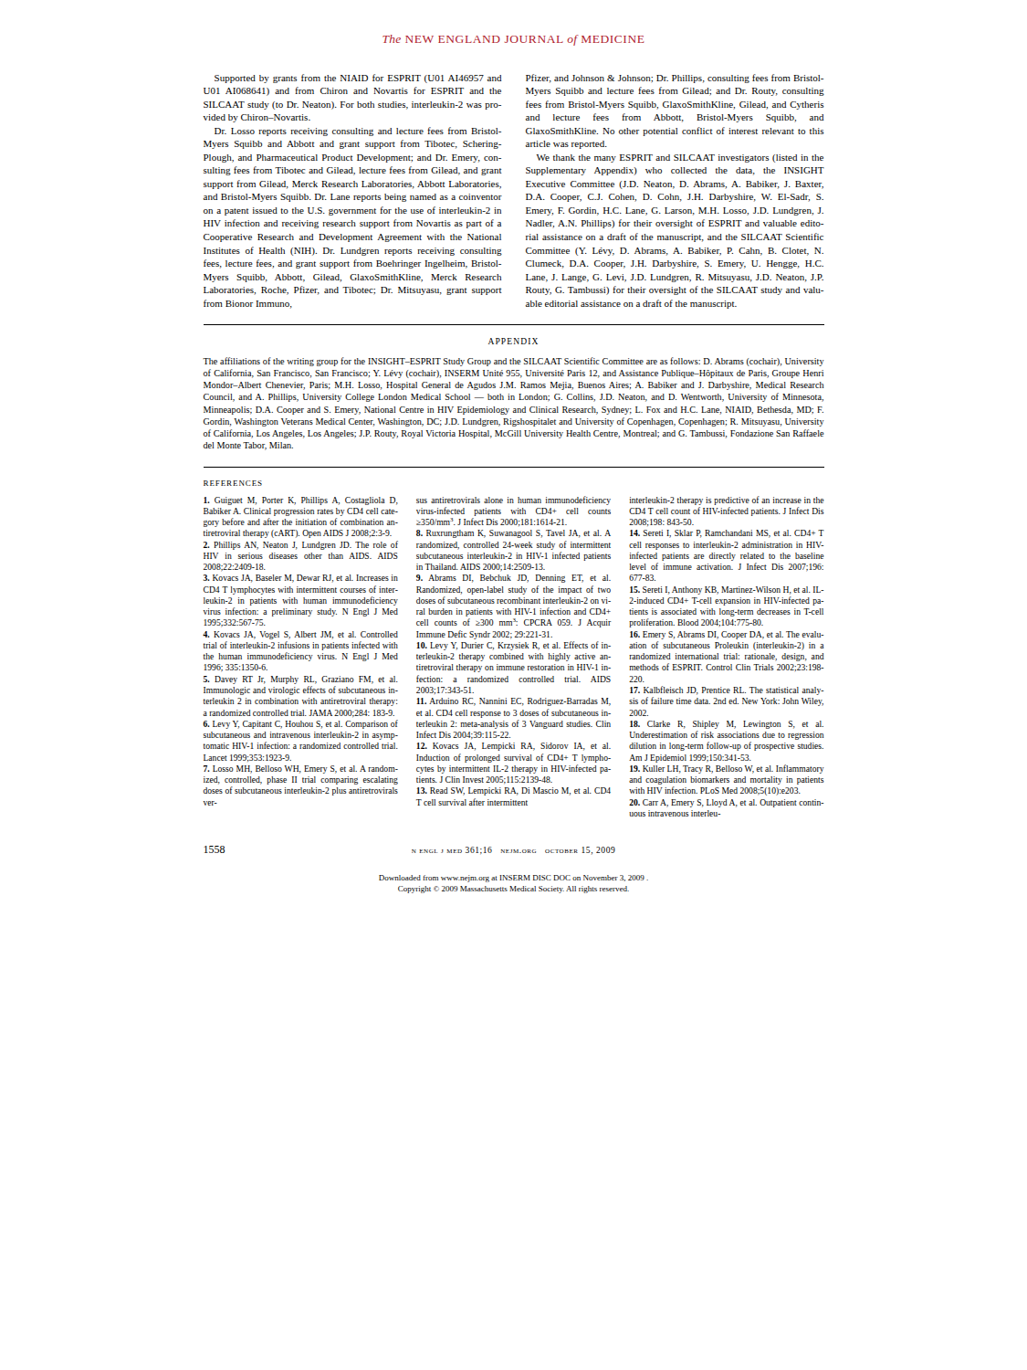The NEW ENGLAND JOURNAL of MEDICINE
Supported by grants from the NIAID for ESPRIT (U01 AI46957 and U01 AI068641) and from Chiron and Novartis for ESPRIT and the SILCAAT study (to Dr. Neaton). For both studies, interleukin-2 was provided by Chiron–Novartis.
Dr. Losso reports receiving consulting and lecture fees from Bristol-Myers Squibb and Abbott and grant support from Tibotec, Schering-Plough, and Pharmaceutical Product Development; and Dr. Emery, consulting fees from Tibotec and Gilead, lecture fees from Gilead, and grant support from Gilead, Merck Research Laboratories, Abbott Laboratories, and Bristol-Myers Squibb. Dr. Lane reports being named as a coinventor on a patent issued to the U.S. government for the use of interleukin-2 in HIV infection and receiving research support from Novartis as part of a Cooperative Research and Development Agreement with the National Institutes of Health (NIH). Dr. Lundgren reports receiving consulting fees, lecture fees, and grant support from Boehringer Ingelheim, Bristol-Myers Squibb, Abbott, Gilead, GlaxoSmithKline, Merck Research Laboratories, Roche, Pfizer, and Tibotec; Dr. Mitsuyasu, grant support from Bionor Immuno,
Pfizer, and Johnson & Johnson; Dr. Phillips, consulting fees from Bristol-Myers Squibb and lecture fees from Gilead; and Dr. Routy, consulting fees from Bristol-Myers Squibb, GlaxoSmithKline, Gilead, and Cytheris and lecture fees from Abbott, Bristol-Myers Squibb, and GlaxoSmithKline. No other potential conflict of interest relevant to this article was reported.
We thank the many ESPRIT and SILCAAT investigators (listed in the Supplementary Appendix) who collected the data, the INSIGHT Executive Committee (J.D. Neaton, D. Abrams, A. Babiker, J. Baxter, D.A. Cooper, C.J. Cohen, D. Cohn, J.H. Darbyshire, W. El-Sadr, S. Emery, F. Gordin, H.C. Lane, G. Larson, M.H. Losso, J.D. Lundgren, J. Nadler, A.N. Phillips) for their oversight of ESPRIT and valuable editorial assistance on a draft of the manuscript, and the SILCAAT Scientific Committee (Y. Lévy, D. Abrams, A. Babiker, P. Cahn, B. Clotet, N. Clumeck, D.A. Cooper, J.H. Darbyshire, S. Emery, U. Hengge, H.C. Lane, J. Lange, G. Levi, J.D. Lundgren, R. Mitsuyasu, J.D. Neaton, J.P. Routy, G. Tambussi) for their oversight of the SILCAAT study and valuable editorial assistance on a draft of the manuscript.
APPENDIX
The affiliations of the writing group for the INSIGHT–ESPRIT Study Group and the SILCAAT Scientific Committee are as follows: D. Abrams (cochair), University of California, San Francisco, San Francisco; Y. Lévy (cochair), INSERM Unité 955, Université Paris 12, and Assistance Publique–Hôpitaux de Paris, Groupe Henri Mondor–Albert Chenevier, Paris; M.H. Losso, Hospital General de Agudos J.M. Ramos Mejia, Buenos Aires; A. Babiker and J. Darbyshire, Medical Research Council, and A. Phillips, University College London Medical School — both in London; G. Collins, J.D. Neaton, and D. Wentworth, University of Minnesota, Minneapolis; D.A. Cooper and S. Emery, National Centre in HIV Epidemiology and Clinical Research, Sydney; L. Fox and H.C. Lane, NIAID, Bethesda, MD; F. Gordin, Washington Veterans Medical Center, Washington, DC; J.D. Lundgren, Rigshospitalet and University of Copenhagen, Copenhagen; R. Mitsuyasu, University of California, Los Angeles, Los Angeles; J.P. Routy, Royal Victoria Hospital, McGill University Health Centre, Montreal; and G. Tambussi, Fondazione San Raffaele del Monte Tabor, Milan.
REFERENCES
1. Guiguet M, Porter K, Phillips A, Costagliola D, Babiker A. Clinical progression rates by CD4 cell category before and after the initiation of combination antiretroviral therapy (cART). Open AIDS J 2008;2:3-9.
2. Phillips AN, Neaton J, Lundgren JD. The role of HIV in serious diseases other than AIDS. AIDS 2008;22:2409-18.
3. Kovacs JA, Baseler M, Dewar RJ, et al. Increases in CD4 T lymphocytes with intermittent courses of interleukin-2 in patients with human immunodeficiency virus infection: a preliminary study. N Engl J Med 1995;332:567-75.
4. Kovacs JA, Vogel S, Albert JM, et al. Controlled trial of interleukin-2 infusions in patients infected with the human immunodeficiency virus. N Engl J Med 1996; 335:1350-6.
5. Davey RT Jr, Murphy RL, Graziano FM, et al. Immunologic and virologic effects of subcutaneous interleukin 2 in combination with antiretroviral therapy: a randomized controlled trial. JAMA 2000;284: 183-9.
6. Levy Y, Capitant C, Houhou S, et al. Comparison of subcutaneous and intravenous interleukin-2 in asymptomatic HIV-1 infection: a randomized controlled trial. Lancet 1999;353:1923-9.
7. Losso MH, Belloso WH, Emery S, et al. A randomized, controlled, phase II trial comparing escalating doses of subcutaneous interleukin-2 plus antiretrovirals ver-
sus antiretrovirals alone in human immunodeficiency virus-infected patients with CD4+ cell counts ≥350/mm3. J Infect Dis 2000;181:1614-21.
8. Ruxrungtham K, Suwanagool S, Tavel JA, et al. A randomized, controlled 24-week study of intermittent subcutaneous interleukin-2 in HIV-1 infected patients in Thailand. AIDS 2000;14:2509-13.
9. Abrams DI, Bebchuk JD, Denning ET, et al. Randomized, open-label study of the impact of two doses of subcutaneous recombinant interleukin-2 on viral burden in patients with HIV-1 infection and CD4+ cell counts of ≥300 mm3: CPCRA 059. J Acquir Immune Defic Syndr 2002; 29:221-31.
10. Levy Y, Durier C, Krzysiek R, et al. Effects of interleukin-2 therapy combined with highly active antiretroviral therapy on immune restoration in HIV-1 infection: a randomized controlled trial. AIDS 2003;17:343-51.
11. Arduino RC, Nannini EC, Rodriguez-Barradas M, et al. CD4 cell response to 3 doses of subcutaneous interleukin 2: meta-analysis of 3 Vanguard studies. Clin Infect Dis 2004;39:115-22.
12. Kovacs JA, Lempicki RA, Sidorov IA, et al. Induction of prolonged survival of CD4+ T lymphocytes by intermittent IL-2 therapy in HIV-infected patients. J Clin Invest 2005;115:2139-48.
13. Read SW, Lempicki RA, Di Mascio M, et al. CD4 T cell survival after intermittent
interleukin-2 therapy is predictive of an increase in the CD4 T cell count of HIV-infected patients. J Infect Dis 2008;198: 843-50.
14. Sereti I, Sklar P, Ramchandani MS, et al. CD4+ T cell responses to interleukin-2 administration in HIV-infected patients are directly related to the baseline level of immune activation. J Infect Dis 2007;196: 677-83.
15. Sereti I, Anthony KB, Martinez-Wilson H, et al. IL-2-induced CD4+ T-cell expansion in HIV-infected patients is associated with long-term decreases in T-cell proliferation. Blood 2004;104:775-80.
16. Emery S, Abrams DI, Cooper DA, et al. The evaluation of subcutaneous Proleukin (interleukin-2) in a randomized international trial: rationale, design, and methods of ESPRIT. Control Clin Trials 2002;23:198-220.
17. Kalbfleisch JD, Prentice RL. The statistical analysis of failure time data. 2nd ed. New York: John Wiley, 2002.
18. Clarke R, Shipley M, Lewington S, et al. Underestimation of risk associations due to regression dilution in long-term follow-up of prospective studies. Am J Epidemiol 1999;150:341-53.
19. Kuller LH, Tracy R, Belloso W, et al. Inflammatory and coagulation biomarkers and mortality in patients with HIV infection. PLoS Med 2008;5(10):e203.
20. Carr A, Emery S, Lloyd A, et al. Outpatient continuous intravenous interleu-
1558
n engl j med 361;16 nejm.org october 15, 2009
Downloaded from www.nejm.org at INSERM DISC DOC on November 3, 2009 .
Copyright © 2009 Massachusetts Medical Society. All rights reserved.